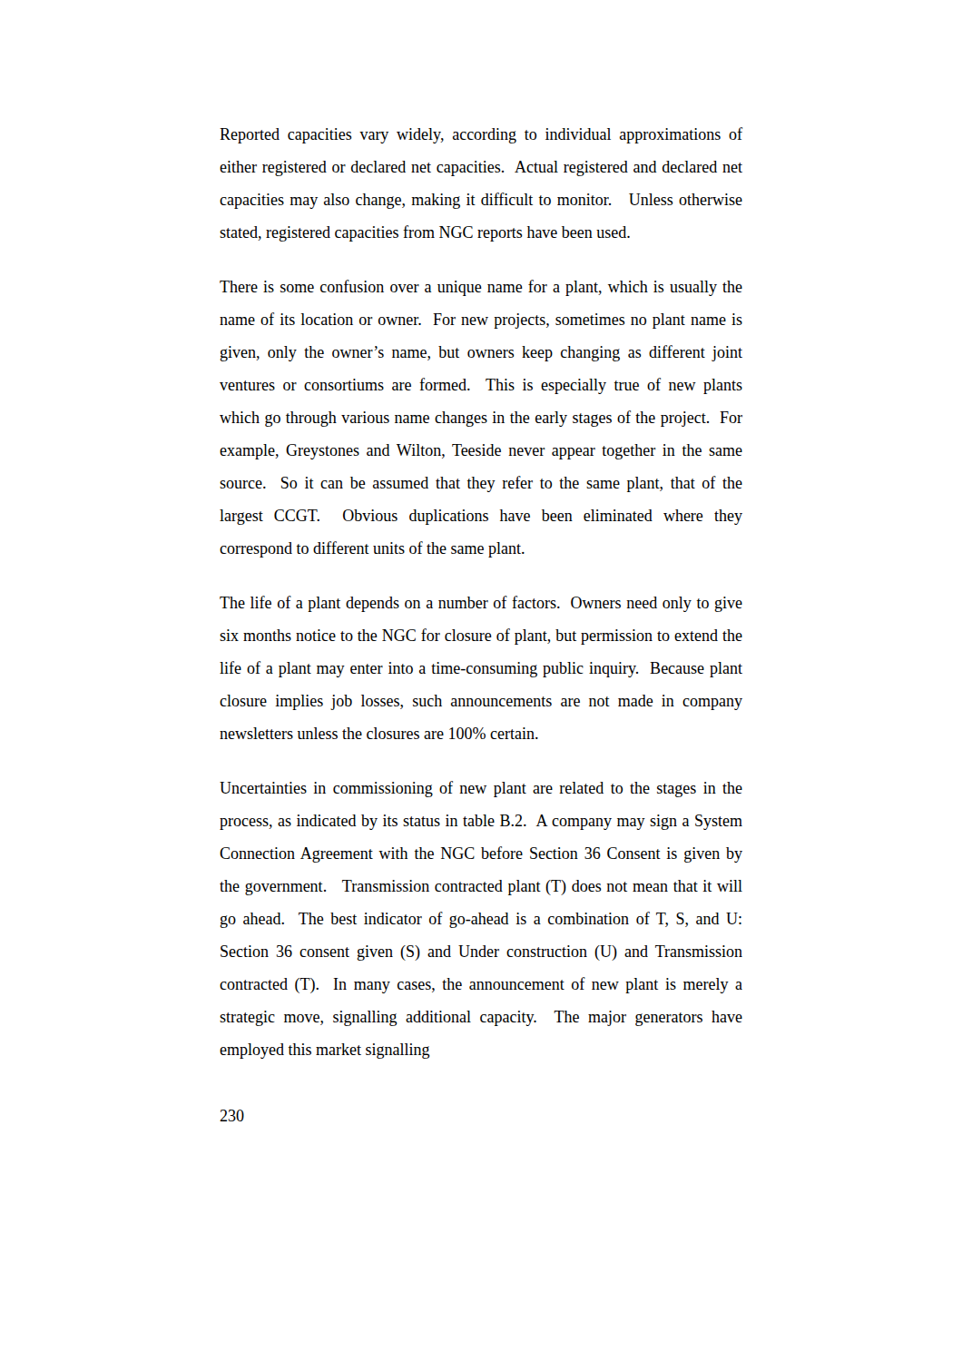Reported capacities vary widely, according to individual approximations of either registered or declared net capacities. Actual registered and declared net capacities may also change, making it difficult to monitor. Unless otherwise stated, registered capacities from NGC reports have been used.
There is some confusion over a unique name for a plant, which is usually the name of its location or owner. For new projects, sometimes no plant name is given, only the owner’s name, but owners keep changing as different joint ventures or consortiums are formed. This is especially true of new plants which go through various name changes in the early stages of the project. For example, Greystones and Wilton, Teeside never appear together in the same source. So it can be assumed that they refer to the same plant, that of the largest CCGT. Obvious duplications have been eliminated where they correspond to different units of the same plant.
The life of a plant depends on a number of factors. Owners need only to give six months notice to the NGC for closure of plant, but permission to extend the life of a plant may enter into a time-consuming public inquiry. Because plant closure implies job losses, such announcements are not made in company newsletters unless the closures are 100% certain.
Uncertainties in commissioning of new plant are related to the stages in the process, as indicated by its status in table B.2. A company may sign a System Connection Agreement with the NGC before Section 36 Consent is given by the government. Transmission contracted plant (T) does not mean that it will go ahead. The best indicator of go-ahead is a combination of T, S, and U: Section 36 consent given (S) and Under construction (U) and Transmission contracted (T). In many cases, the announcement of new plant is merely a strategic move, signalling additional capacity. The major generators have employed this market signalling
230